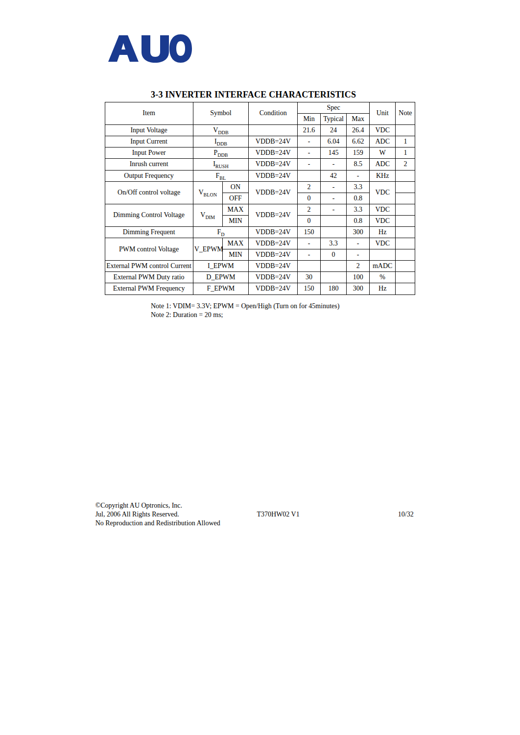3-3 INVERTER INTERFACE CHARACTERISTICS
| Item | Symbol | Condition | Spec | Unit | Note |
| --- | --- | --- | --- | --- | --- |
| Min | Typical | Max |
| Input Voltage | V DDB | | 21.6 | 24 | 26.4 | VDC | |
| Input Current | I DDB | VDDB=24V | - | 6.04 | 6.62 | ADC | 1 |
| Input Power | P DDB | VDDB=24V | - | 145 | 159 | W | 1 |
| Inrush current | I RUSH | VDDB=24V | - | - | 8.5 | ADC | 2 |
| Output Frequency | F BL | VDDB=24V | | 42 | - | KHz | |
| On/Off control voltage | V BLON | ON | VDDB=24V | 2 | - | 3.3 | VDC | |
| OFF | 0 | - | 0.8 | |
| Dimming Control Voltage | V DIM | MAX | VDDB=24V | 2 | - | 3.3 | VDC | |
| MIN | 0 | | 0.8 | VDC | |
| Dimming Frequent | F D | VDDB=24V | 150 | | 300 | Hz | |
| PWM control Voltage | V_EPWM | MAX | VDDB=24V | - | 3.3 | - | VDC | |
| MIN | VDDB=24V | - | 0 | - | | |
| External PWM control Current | I_EPWM | VDDB=24V | | | 2 | mADC | |
| External PWM Duty ratio | D_EPWM | VDDB=24V | 30 | | 100 | % | |
| External PWM Frequency | F_EPWM | VDDB=24V | 150 | 180 | 300 | Hz | |
Note 1: VDIM= 3.3V; EPWM = Open/High (Turn on for 45minutes)
Note 2: Duration = 20 ms;
©Copyright AU Optronics, Inc.
Jul, 2006 All Rights Reserved. T370HW02 V1 10/32
No Reproduction and Redistribution Allowed